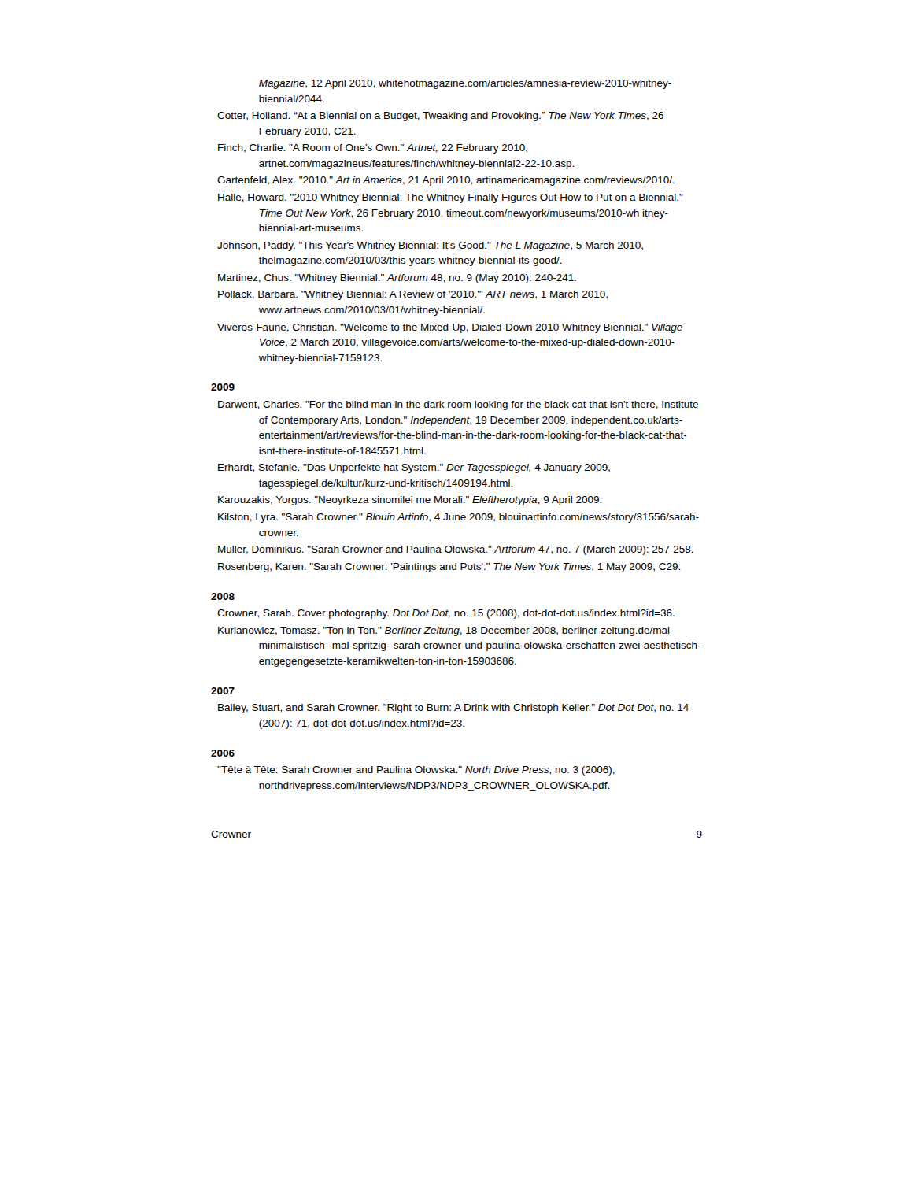Magazine, 12 April 2010, whitehotmagazine.com/articles/amnesia-review-2010-whitney-biennial/2044.
Cotter, Holland. “At a Biennial on a Budget, Tweaking and Provoking.” The New York Times, 26 February 2010, C21.
Finch, Charlie. "A Room of One's Own." Artnet, 22 February 2010, artnet.com/magazineus/features/finch/whitney-biennial2-22-10.asp.
Gartenfeld, Alex. "2010." Art in America, 21 April 2010, artinamericamagazine.com/reviews/2010/.
Halle, Howard. "2010 Whitney Biennial: The Whitney Finally Figures Out How to Put on a Biennial." Time Out New York, 26 February 2010, timeout.com/newyork/museums/2010-wh itney-biennial-art-museums.
Johnson, Paddy. "This Year's Whitney Biennial: It's Good." The L Magazine, 5 March 2010, thelmagazine.com/2010/03/this-years-whitney-biennial-its-good/.
Martinez, Chus. "Whitney Biennial." Artforum 48, no. 9 (May 2010): 240-241.
Pollack, Barbara. "Whitney Biennial: A Review of '2010.'" ART news, 1 March 2010, www.artnews.com/2010/03/01/whitney-biennial/.
Viveros-Faune, Christian. "Welcome to the Mixed-Up, Dialed-Down 2010 Whitney Biennial." Village Voice, 2 March 2010, villagevoice.com/arts/welcome-to-the-mixed-up-dialed-down-2010-whitney-biennial-7159123.
2009
Darwent, Charles. "For the blind man in the dark room looking for the black cat that isn't there, Institute of Contemporary Arts, London." Independent, 19 December 2009, independent.co.uk/arts-entertainment/art/reviews/for-the-blind-man-in-the-dark-room-looking-for-the-bIack-cat-that-isnt-there-institute-of-1845571.html.
Erhardt, Stefanie. "Das Unperfekte hat System." Der Tagesspiegel, 4 January 2009, tagesspiegel.de/kultur/kurz-und-kritisch/1409194.html.
Karouzakis, Yorgos. "Neoyrkeza sinomilei me Morali." Eleftherotypia, 9 April 2009.
Kilston, Lyra. "Sarah Crowner." Blouin Artinfo, 4 June 2009, blouinartinfo.com/news/story/31556/sarah-crowner.
Muller, Dominikus. "Sarah Crowner and Paulina Olowska." Artforum 47, no. 7 (March 2009): 257-258.
Rosenberg, Karen. "Sarah Crowner: 'Paintings and Pots'." The New York Times, 1 May 2009, C29.
2008
Crowner, Sarah. Cover photography. Dot Dot Dot, no. 15 (2008), dot-dot-dot.us/index.html?id=36.
Kurianowicz, Tomasz. "Ton in Ton." Berliner Zeitung, 18 December 2008, berliner-zeitung.de/mal-minimalistisch--mal-spritzig--sarah-crowner-und-paulina-olowska-erschaffen-zwei-aesthetisch-entgegengesetzte-keramikwelten-ton-in-ton-15903686.
2007
Bailey, Stuart, and Sarah Crowner. "Right to Burn: A Drink with Christoph Keller." Dot Dot Dot, no. 14 (2007): 71, dot-dot-dot.us/index.html?id=23.
2006
"Tête à Tête: Sarah Crowner and Paulina Olowska." North Drive Press, no. 3 (2006), northdrivepress.com/interviews/NDP3/NDP3_CROWNER_OLOWSKA.pdf.
Crowner
9